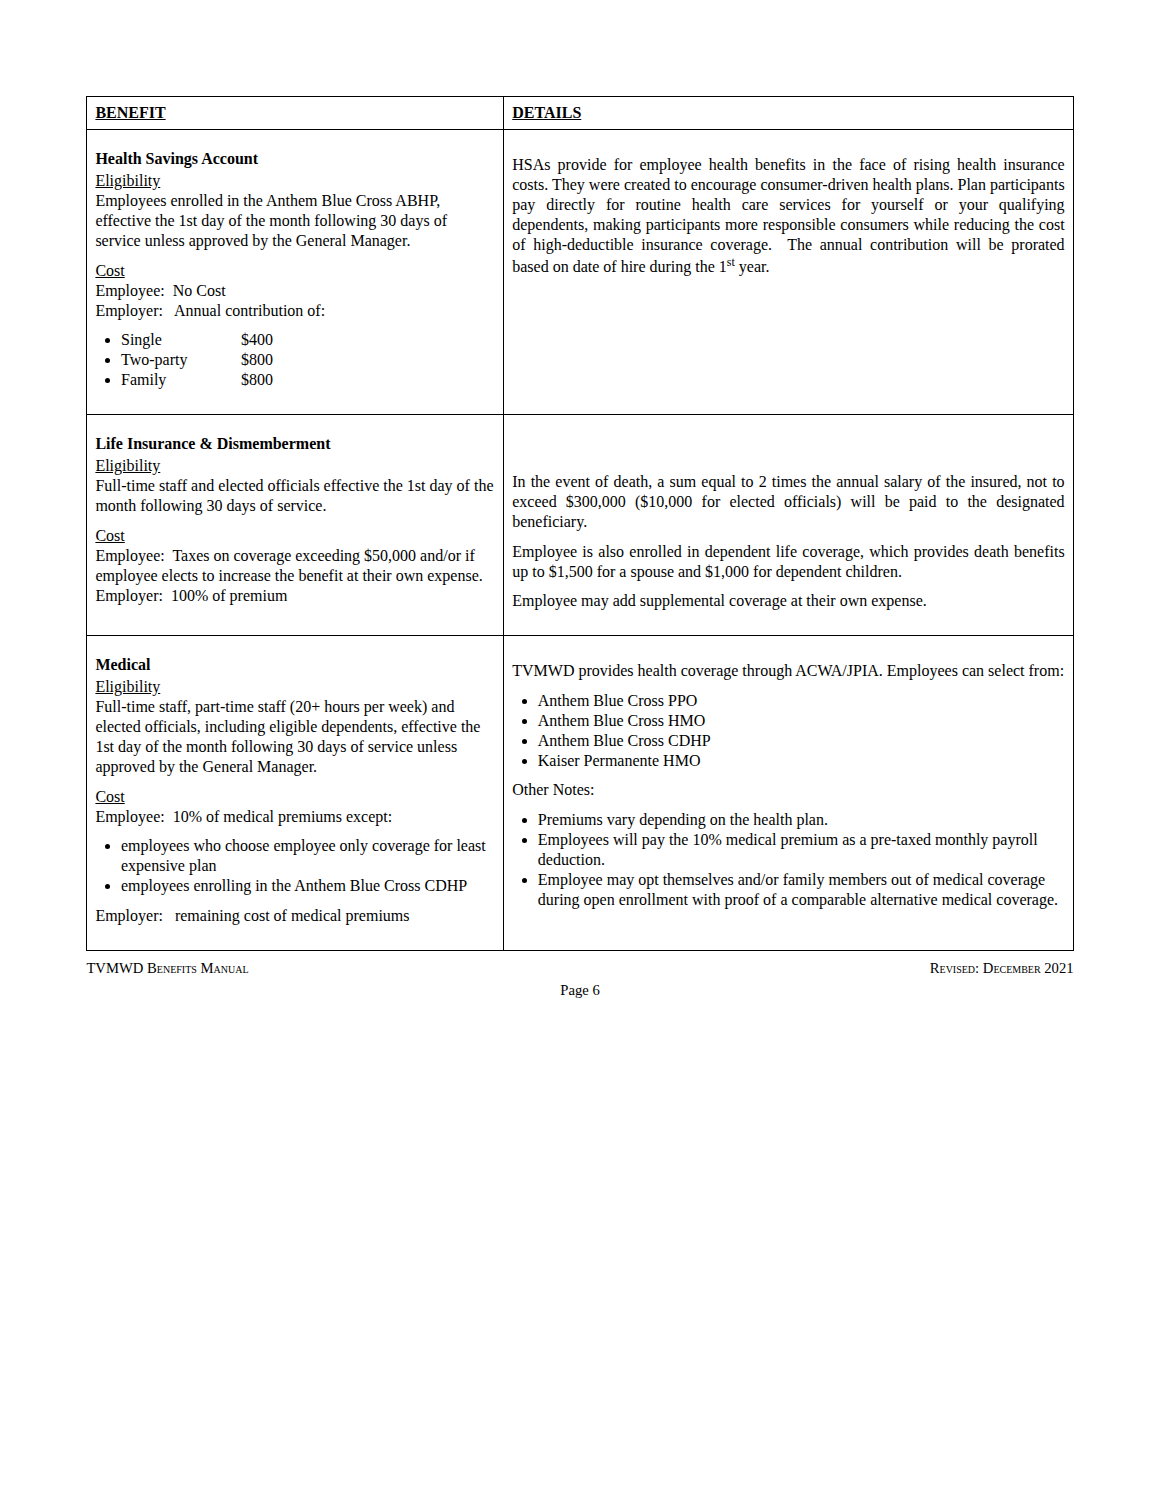| BENEFIT | DETAILS |
| --- | --- |
| Health Savings Account Eligibility Employees enrolled in the Anthem Blue Cross ABHP, effective the 1st day of the month following 30 days of service unless approved by the General Manager. Cost Employee: No Cost Employer: Annual contribution of: Single $400 Two-party $800 Family $800 | HSAs provide for employee health benefits in the face of rising health insurance costs. They were created to encourage consumer-driven health plans. Plan participants pay directly for routine health care services for yourself or your qualifying dependents, making participants more responsible consumers while reducing the cost of high-deductible insurance coverage. The annual contribution will be prorated based on date of hire during the 1 st year. |
| Life Insurance & Dismemberment Eligibility Full-time staff and elected officials effective the 1st day of the month following 30 days of service. Cost Employee: Taxes on coverage exceeding $50,000 and/or if employee elects to increase the benefit at their own expense. Employer: 100% of premium | In the event of death, a sum equal to 2 times the annual salary of the insured, not to exceed $300,000 ($10,000 for elected officials) will be paid to the designated beneficiary. Employee is also enrolled in dependent life coverage, which provides death benefits up to $1,500 for a spouse and $1,000 for dependent children. Employee may add supplemental coverage at their own expense. |
| Medical Eligibility Full-time staff, part-time staff (20+ hours per week) and elected officials, including eligible dependents, effective the 1st day of the month following 30 days of service unless approved by the General Manager. Cost Employee: 10% of medical premiums except: employees who choose employee only coverage for least expensive plan employees enrolling in the Anthem Blue Cross CDHP Employer: remaining cost of medical premiums | TVMWD provides health coverage through ACWA/JPIA. Employees can select from: Anthem Blue Cross PPO Anthem Blue Cross HMO Anthem Blue Cross CDHP Kaiser Permanente HMO Other Notes: Premiums vary depending on the health plan. Employees will pay the 10% medical premium as a pre-taxed monthly payroll deduction. Employee may opt themselves and/or family members out of medical coverage during open enrollment with proof of a comparable alternative medical coverage. |
TVMWD Benefits Manual Revised: December 2021
Page 6